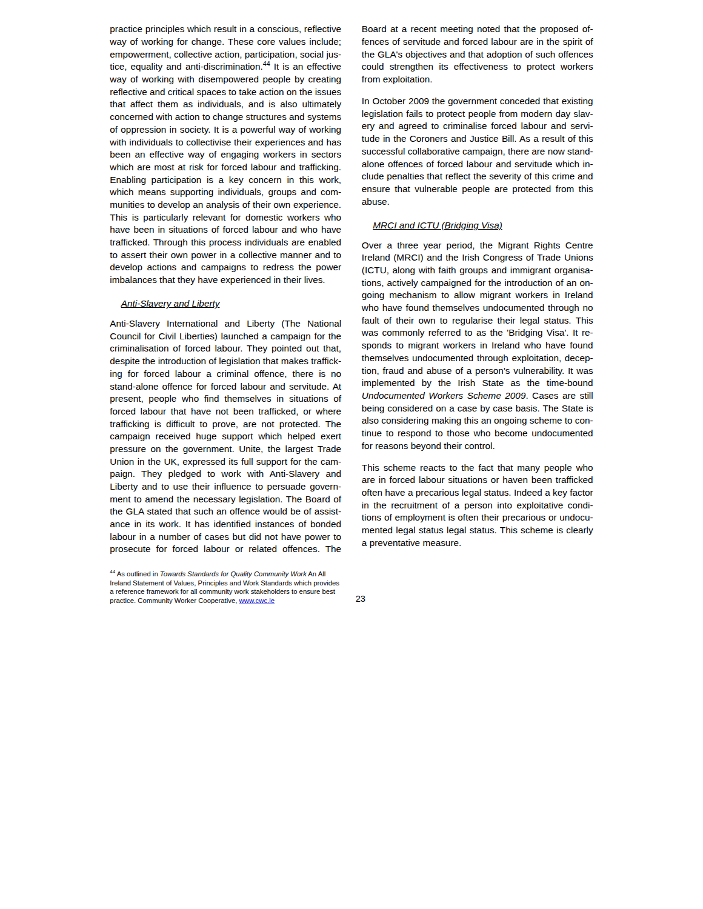practice principles which result in a conscious, reflective way of working for change. These core values include; empowerment, collective action, participation, social justice, equality and anti-discrimination.44 It is an effective way of working with disempowered people by creating reflective and critical spaces to take action on the issues that affect them as individuals, and is also ultimately concerned with action to change structures and systems of oppression in society. It is a powerful way of working with individuals to collectivise their experiences and has been an effective way of engaging workers in sectors which are most at risk for forced labour and trafficking. Enabling participation is a key concern in this work, which means supporting individuals, groups and communities to develop an analysis of their own experience. This is particularly relevant for domestic workers who have been in situations of forced labour and who have trafficked. Through this process individuals are enabled to assert their own power in a collective manner and to develop actions and campaigns to redress the power imbalances that they have experienced in their lives.
Anti-Slavery and Liberty
Anti-Slavery International and Liberty (The National Council for Civil Liberties) launched a campaign for the criminalisation of forced labour. They pointed out that, despite the introduction of legislation that makes trafficking for forced labour a criminal offence, there is no stand-alone offence for forced labour and servitude. At present, people who find themselves in situations of forced labour that have not been trafficked, or where trafficking is difficult to prove, are not protected. The campaign received huge support which helped exert pressure on the government. Unite, the largest Trade Union in the UK, expressed its full support for the campaign. They pledged to work with Anti-Slavery and Liberty and to use their influence to persuade government to amend the necessary legislation. The Board of the GLA stated that such an offence would be of assistance in its work. It has identified instances of bonded labour in a number of cases but did not have power to prosecute for forced labour or related offences. The Board at a recent meeting noted that the proposed offences of servitude and forced labour are in the spirit of the GLA's objectives and that adoption of such offences could strengthen its effectiveness to protect workers from exploitation.
In October 2009 the government conceded that existing legislation fails to protect people from modern day slavery and agreed to criminalise forced labour and servitude in the Coroners and Justice Bill. As a result of this successful collaborative campaign, there are now stand-alone offences of forced labour and servitude which include penalties that reflect the severity of this crime and ensure that vulnerable people are protected from this abuse.
MRCI and ICTU (Bridging Visa)
Over a three year period, the Migrant Rights Centre Ireland (MRCI) and the Irish Congress of Trade Unions (ICTU, along with faith groups and immigrant organisations, actively campaigned for the introduction of an ongoing mechanism to allow migrant workers in Ireland who have found themselves undocumented through no fault of their own to regularise their legal status. This was commonly referred to as the 'Bridging Visa'. It responds to migrant workers in Ireland who have found themselves undocumented through exploitation, deception, fraud and abuse of a person's vulnerability. It was implemented by the Irish State as the time-bound Undocumented Workers Scheme 2009. Cases are still being considered on a case by case basis. The State is also considering making this an ongoing scheme to continue to respond to those who become undocumented for reasons beyond their control.
This scheme reacts to the fact that many people who are in forced labour situations or haven been trafficked often have a precarious legal status. Indeed a key factor in the recruitment of a person into exploitative conditions of employment is often their precarious or undocumented legal status legal status. This scheme is clearly a preventative measure.
44 As outlined in Towards Standards for Quality Community Work An All Ireland Statement of Values, Principles and Work Standards which provides a reference framework for all community work stakeholders to ensure best practice. Community Worker Cooperative, www.cwc.ie
23